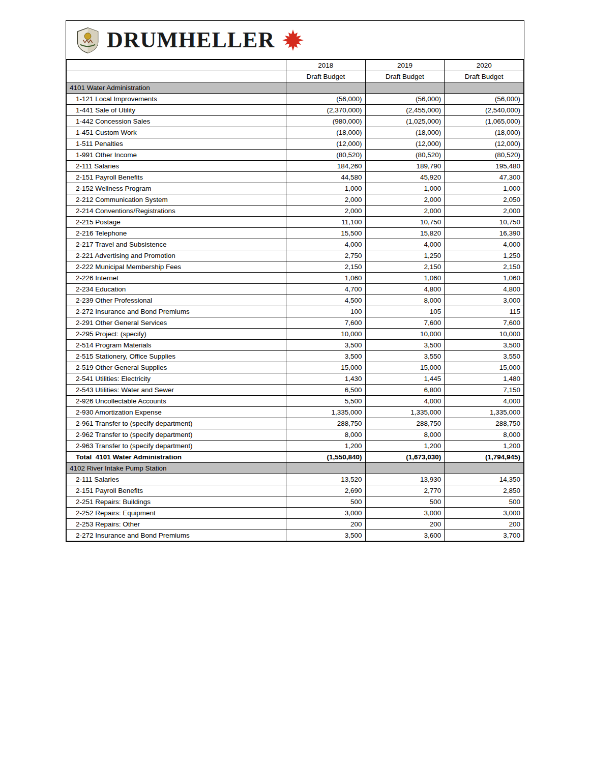DRUMHELLER
| | 2018 | 2019 | 2020 |
| --- | --- | --- | --- |
| | Draft Budget | Draft Budget | Draft Budget |
| 4101 Water Administration | | | |
| 1-121 Local Improvements | (56,000) | (56,000) | (56,000) |
| 1-441 Sale of Utility | (2,370,000) | (2,455,000) | (2,540,000) |
| 1-442 Concession Sales | (980,000) | (1,025,000) | (1,065,000) |
| 1-451 Custom Work | (18,000) | (18,000) | (18,000) |
| 1-511 Penalties | (12,000) | (12,000) | (12,000) |
| 1-991 Other Income | (80,520) | (80,520) | (80,520) |
| 2-111 Salaries | 184,260 | 189,790 | 195,480 |
| 2-151 Payroll Benefits | 44,580 | 45,920 | 47,300 |
| 2-152 Wellness Program | 1,000 | 1,000 | 1,000 |
| 2-212 Communication System | 2,000 | 2,000 | 2,050 |
| 2-214 Conventions/Registrations | 2,000 | 2,000 | 2,000 |
| 2-215 Postage | 11,100 | 10,750 | 10,750 |
| 2-216 Telephone | 15,500 | 15,820 | 16,390 |
| 2-217 Travel and Subsistence | 4,000 | 4,000 | 4,000 |
| 2-221 Advertising and Promotion | 2,750 | 1,250 | 1,250 |
| 2-222 Municipal Membership Fees | 2,150 | 2,150 | 2,150 |
| 2-226 Internet | 1,060 | 1,060 | 1,060 |
| 2-234 Education | 4,700 | 4,800 | 4,800 |
| 2-239 Other Professional | 4,500 | 8,000 | 3,000 |
| 2-272 Insurance and Bond Premiums | 100 | 105 | 115 |
| 2-291 Other General Services | 7,600 | 7,600 | 7,600 |
| 2-295 Project: (specify) | 10,000 | 10,000 | 10,000 |
| 2-514 Program Materials | 3,500 | 3,500 | 3,500 |
| 2-515 Stationery, Office Supplies | 3,500 | 3,550 | 3,550 |
| 2-519 Other General Supplies | 15,000 | 15,000 | 15,000 |
| 2-541 Utilities: Electricity | 1,430 | 1,445 | 1,480 |
| 2-543 Utilities: Water and Sewer | 6,500 | 6,800 | 7,150 |
| 2-926 Uncollectable Accounts | 5,500 | 4,000 | 4,000 |
| 2-930 Amortization Expense | 1,335,000 | 1,335,000 | 1,335,000 |
| 2-961 Transfer to (specify department) | 288,750 | 288,750 | 288,750 |
| 2-962 Transfer to (specify department) | 8,000 | 8,000 | 8,000 |
| 2-963 Transfer to (specify department) | 1,200 | 1,200 | 1,200 |
| Total 4101 Water Administration | (1,550,840) | (1,673,030) | (1,794,945) |
| 4102 River Intake Pump Station | | | |
| 2-111 Salaries | 13,520 | 13,930 | 14,350 |
| 2-151 Payroll Benefits | 2,690 | 2,770 | 2,850 |
| 2-251 Repairs: Buildings | 500 | 500 | 500 |
| 2-252 Repairs: Equipment | 3,000 | 3,000 | 3,000 |
| 2-253 Repairs: Other | 200 | 200 | 200 |
| 2-272 Insurance and Bond Premiums | 3,500 | 3,600 | 3,700 |